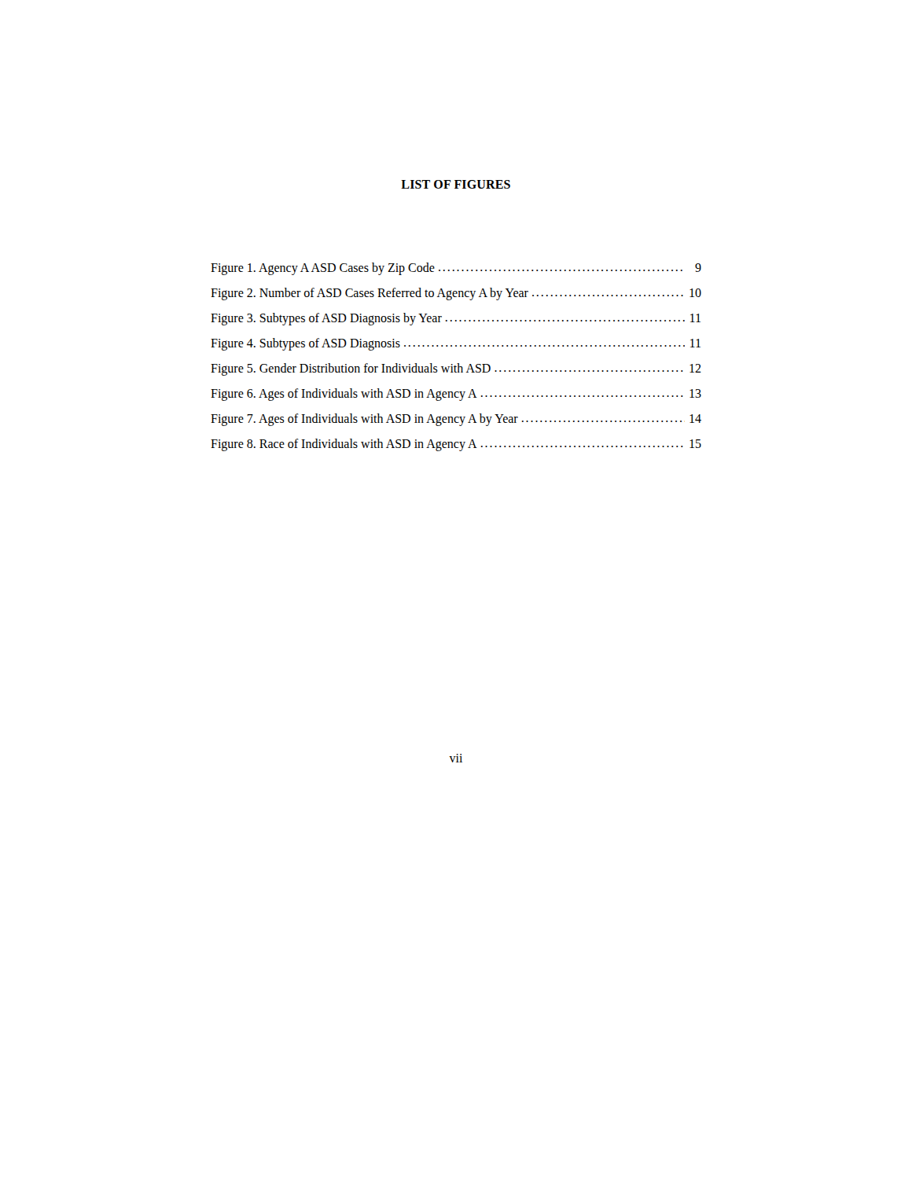LIST OF FIGURES
Figure 1. Agency A ASD Cases by Zip Code ................................................................................... 9
Figure 2. Number of ASD Cases Referred to Agency A by Year ................................................................................... 10
Figure 3. Subtypes of ASD Diagnosis by Year ................................................................................... 11
Figure 4. Subtypes of ASD Diagnosis ................................................................................... 11
Figure 5. Gender Distribution for Individuals with ASD ................................................................................... 12
Figure 6. Ages of Individuals with ASD in Agency A ................................................................................... 13
Figure 7. Ages of Individuals with ASD in Agency A by Year ................................................................................... 14
Figure 8. Race of Individuals with ASD in Agency A ................................................................................... 15
vii